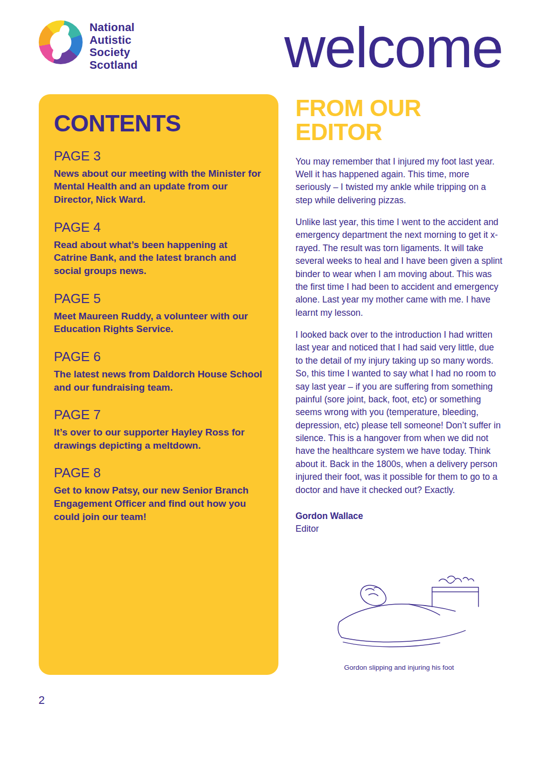National
Autistic
Society
Scotland
welcome
CONTENTS
PAGE 3
News about our meeting with the Minister for Mental Health and an update from our Director, Nick Ward.
PAGE 4
Read about what’s been happening at Catrine Bank, and the latest branch and social groups news.
PAGE 5
Meet Maureen Ruddy, a volunteer with our Education Rights Service.
PAGE 6
The latest news from Daldorch House School and our fundraising team.
PAGE 7
It’s over to our supporter Hayley Ross for drawings depicting a meltdown.
PAGE 8
Get to know Patsy, our new Senior Branch Engagement Officer and find out how you could join our team!
FROM OUR
EDITOR
You may remember that I injured my foot last year. Well it has happened again. This time, more seriously – I twisted my ankle while tripping on a step while delivering pizzas.
Unlike last year, this time I went to the accident and emergency department the next morning to get it x-rayed. The result was torn ligaments. It will take several weeks to heal and I have been given a splint binder to wear when I am moving about. This was the first time I had been to accident and emergency alone. Last year my mother came with me. I have learnt my lesson.
I looked back over to the introduction I had written last year and noticed that I had said very little, due to the detail of my injury taking up so many words. So, this time I wanted to say what I had no room to say last year – if you are suffering from something painful (sore joint, back, foot, etc) or something seems wrong with you (temperature, bleeding, depression, etc) please tell someone! Don’t suffer in silence. This is a hangover from when we did not have the healthcare system we have today. Think about it. Back in the 1800s, when a delivery person injured their foot, was it possible for them to go to a doctor and have it checked out? Exactly.
Gordon Wallace Editor
Gordon slipping and injuring his foot
2